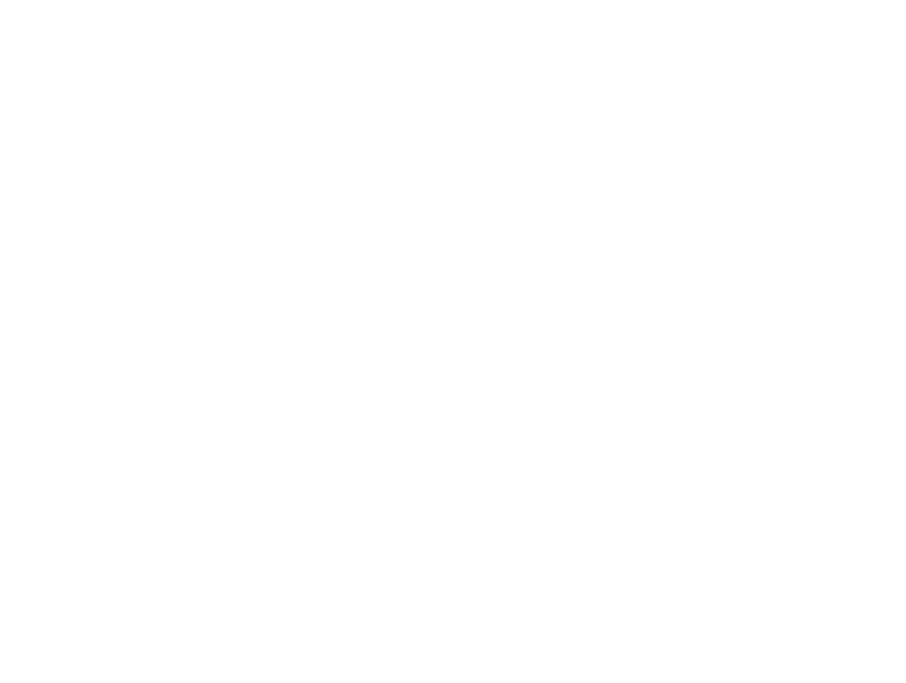Community Selfie Collage
Man in green football shirt making a peace sign
Cyclist by the sea
Indoor workout in front of a screen
Walker with coastal cliffs behind
Arms outstretched on a pebble beach at sunrise
Two cyclists laughing by the sea
Couple smiling among winter trees
Woman with a takeaway coffee
Adult and child in the rain at the park
Woman in a Santa hat
Woman and toddler on a path
Woman with headphones outdoors
Woman in a blue knitted hat
Surprised expression indoors
Woman in front of green hedging
Two men in a countryside lane
Shadow of a cyclist on grass
Couple with their dog in misty countryside
Man with frosty fields and low sun
Person on a riverside path
Man and boy by a goal net
Child on an adult's shoulders
Man in front of a windmill
Man beside a chestnut horse
Cyclist in a patterned top
Woman laughing in autumn woodland
Close-up portrait outdoors
Couple with their curly-haired dog
Two people on a green side-by-side tandem